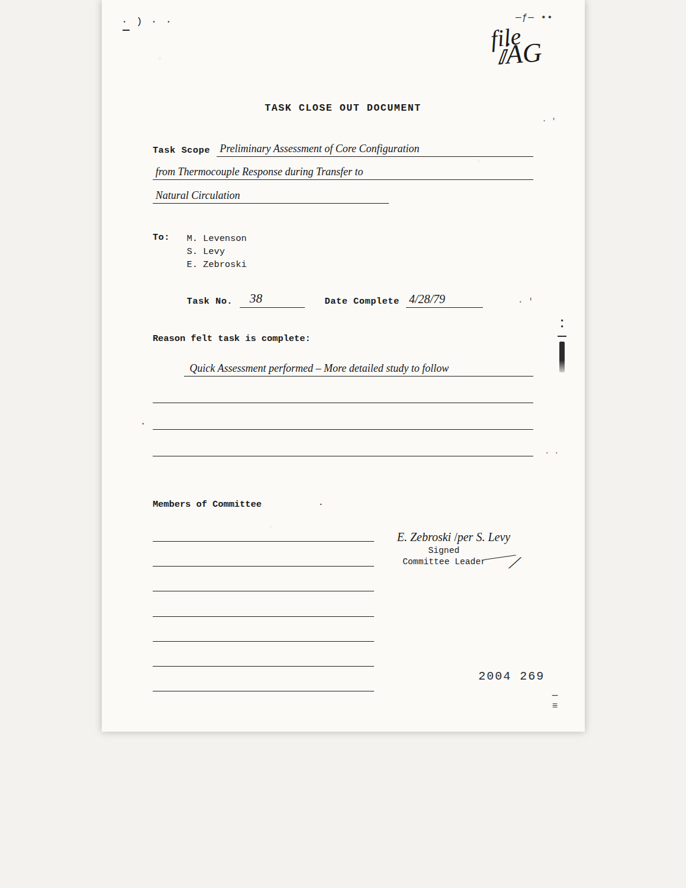· ) · ·
—ƒ— ••
file ⅈAG
TASK CLOSE OUT DOCUMENT
Task Scope Preliminary Assessment of Core Configuration
from Thermocouple Response during Transfer to
Natural Circulation
To:
M. Levenson
S. Levy
E. Zebroski
Task No. 38 Date Complete 4/28/79 · '
Reason felt task is complete:
Quick Assessment performed – More detailed study to follow
Members of Committee ·
E. Zebroski /per S. Levy
Signed Committee Leader
⁄
• •
· '
· ·
2004 269
—
≡